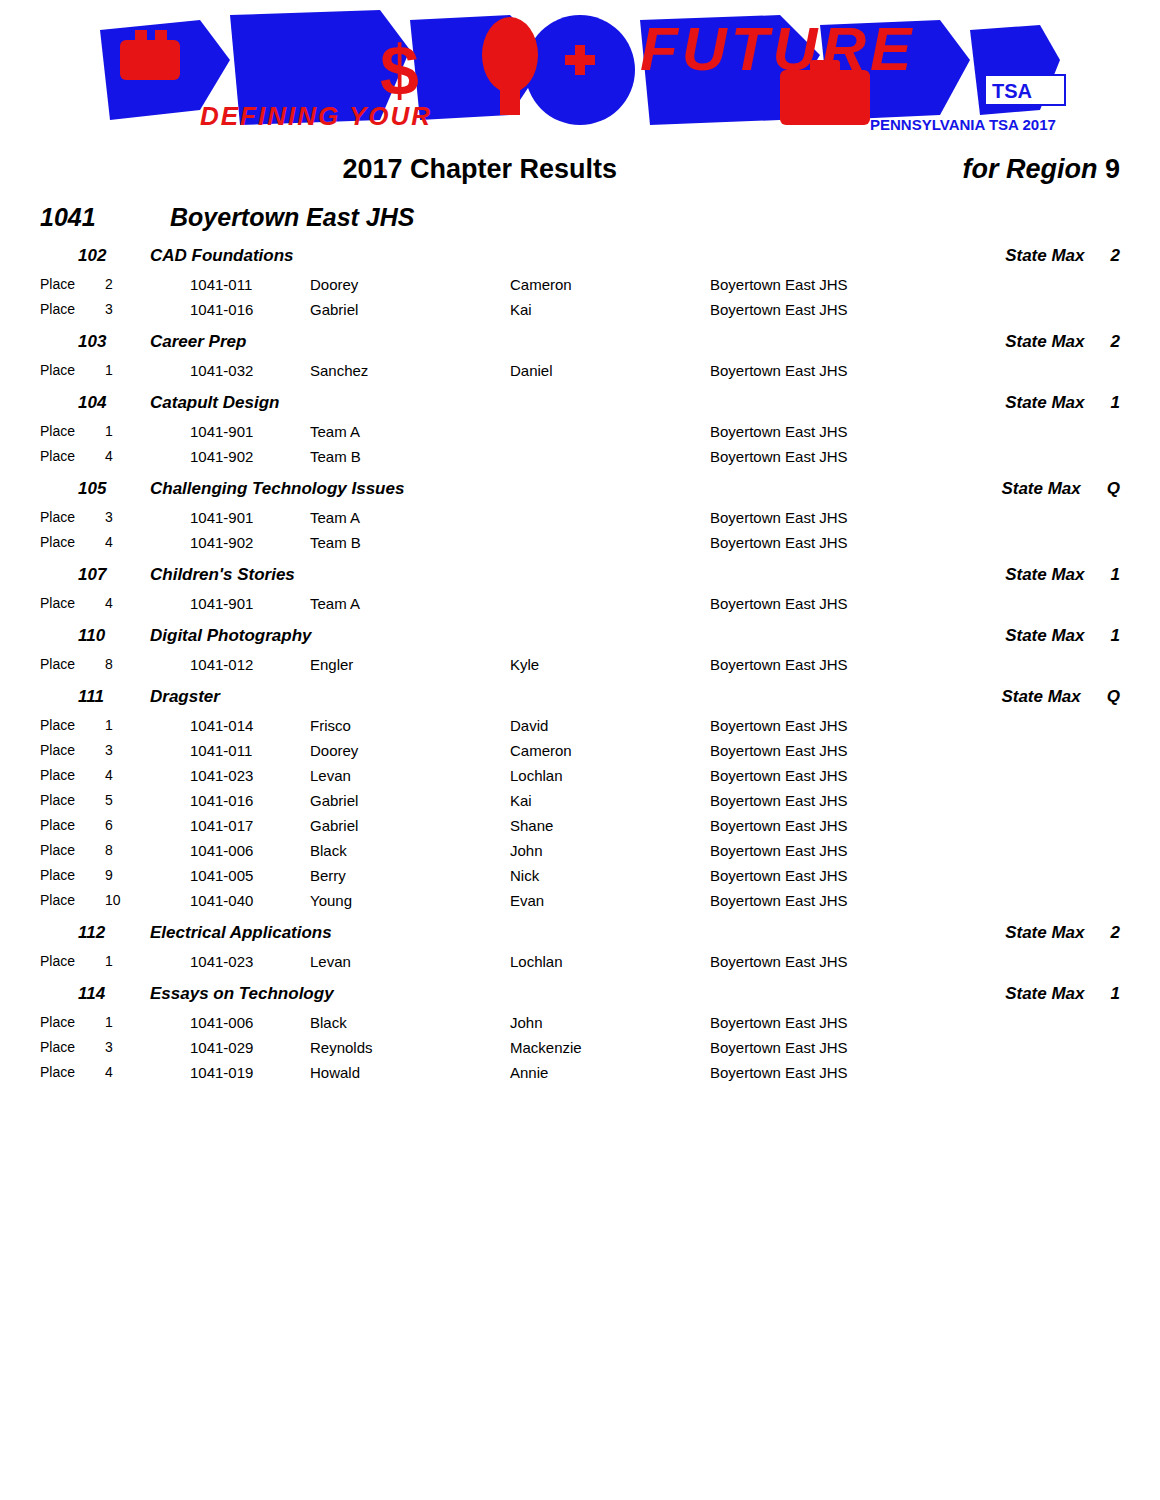$ FUTURE DEFINING YOUR TSA PENNSYLVANIA TSA 2017
2017 Chapter Results for Region 9
1041 Boyertown East JHS
102 CAD Foundations State Max2
| Place 2 | 1041-011 | Doorey | Cameron | Boyertown East JHS |
| Place 3 | 1041-016 | Gabriel | Kai | Boyertown East JHS |
103 Career Prep State Max2
| Place 1 | 1041-032 | Sanchez | Daniel | Boyertown East JHS |
104 Catapult Design State Max1
| Place 1 | 1041-901 | Team A | | Boyertown East JHS |
| Place 4 | 1041-902 | Team B | | Boyertown East JHS |
105 Challenging Technology Issues State Max Q
| Place 3 | 1041-901 | Team A | | Boyertown East JHS |
| Place 4 | 1041-902 | Team B | | Boyertown East JHS |
107 Children's Stories State Max1
| Place 4 | 1041-901 | Team A | | Boyertown East JHS |
110 Digital Photography State Max1
| Place 8 | 1041-012 | Engler | Kyle | Boyertown East JHS |
111 Dragster State Max Q
| Place 1 | 1041-014 | Frisco | David | Boyertown East JHS |
| Place 3 | 1041-011 | Doorey | Cameron | Boyertown East JHS |
| Place 4 | 1041-023 | Levan | Lochlan | Boyertown East JHS |
| Place 5 | 1041-016 | Gabriel | Kai | Boyertown East JHS |
| Place 6 | 1041-017 | Gabriel | Shane | Boyertown East JHS |
| Place 8 | 1041-006 | Black | John | Boyertown East JHS |
| Place 9 | 1041-005 | Berry | Nick | Boyertown East JHS |
| Place 10 | 1041-040 | Young | Evan | Boyertown East JHS |
112 Electrical Applications State Max2
| Place 1 | 1041-023 | Levan | Lochlan | Boyertown East JHS |
114 Essays on Technology State Max1
| Place 1 | 1041-006 | Black | John | Boyertown East JHS |
| Place 3 | 1041-029 | Reynolds | Mackenzie | Boyertown East JHS |
| Place 4 | 1041-019 | Howald | Annie | Boyertown East JHS |